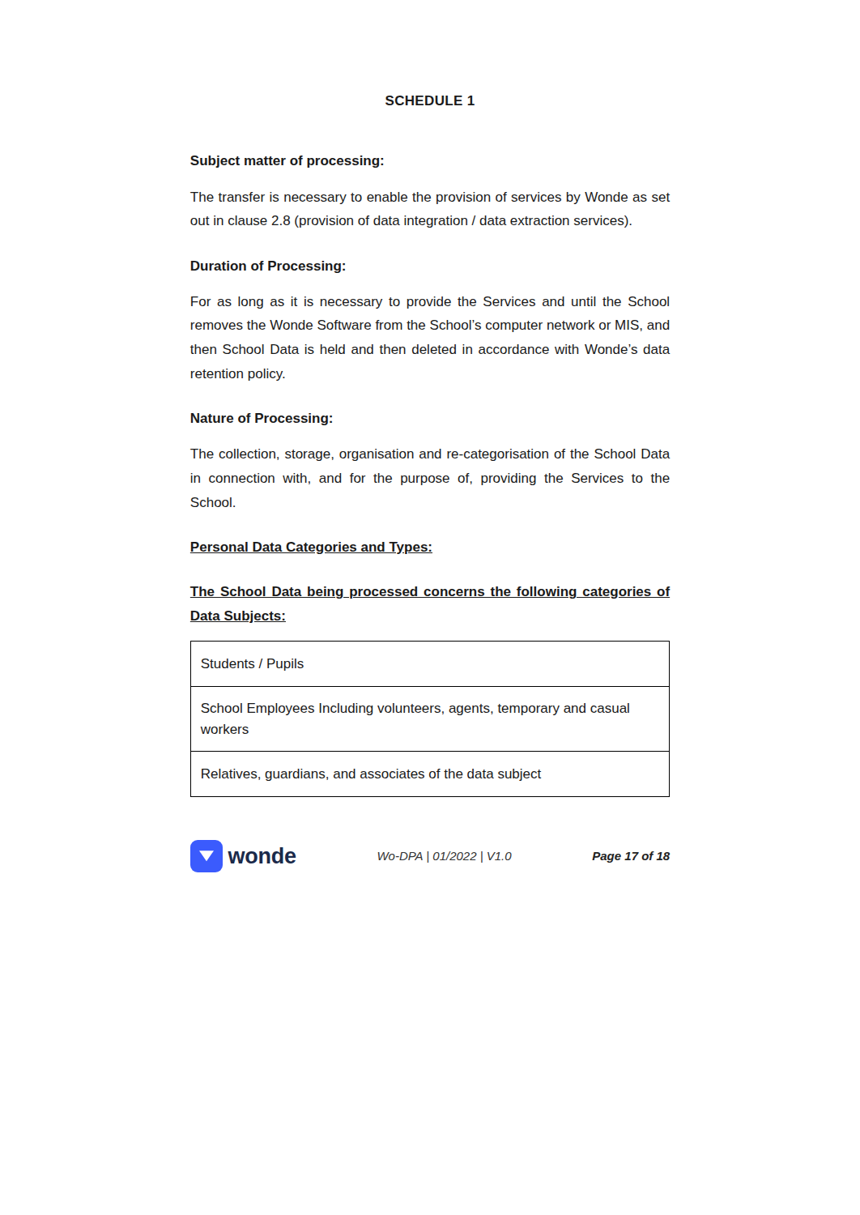SCHEDULE 1
Subject matter of processing:
The transfer is necessary to enable the provision of services by Wonde as set out in clause 2.8 (provision of data integration / data extraction services).
Duration of Processing:
For as long as it is necessary to provide the Services and until the School removes the Wonde Software from the School’s computer network or MIS, and then School Data is held and then deleted in accordance with Wonde’s data retention policy.
Nature of Processing:
The collection, storage, organisation and re-categorisation of the School Data in connection with, and for the purpose of, providing the Services to the School.
Personal Data Categories and Types:
The School Data being processed concerns the following categories of Data Subjects:
| Students / Pupils |
| School Employees Including volunteers, agents, temporary and casual workers |
| Relatives, guardians, and associates of the data subject |
wonde
Wo-DPA | 01/2022 | V1.0
Page 17 of 18